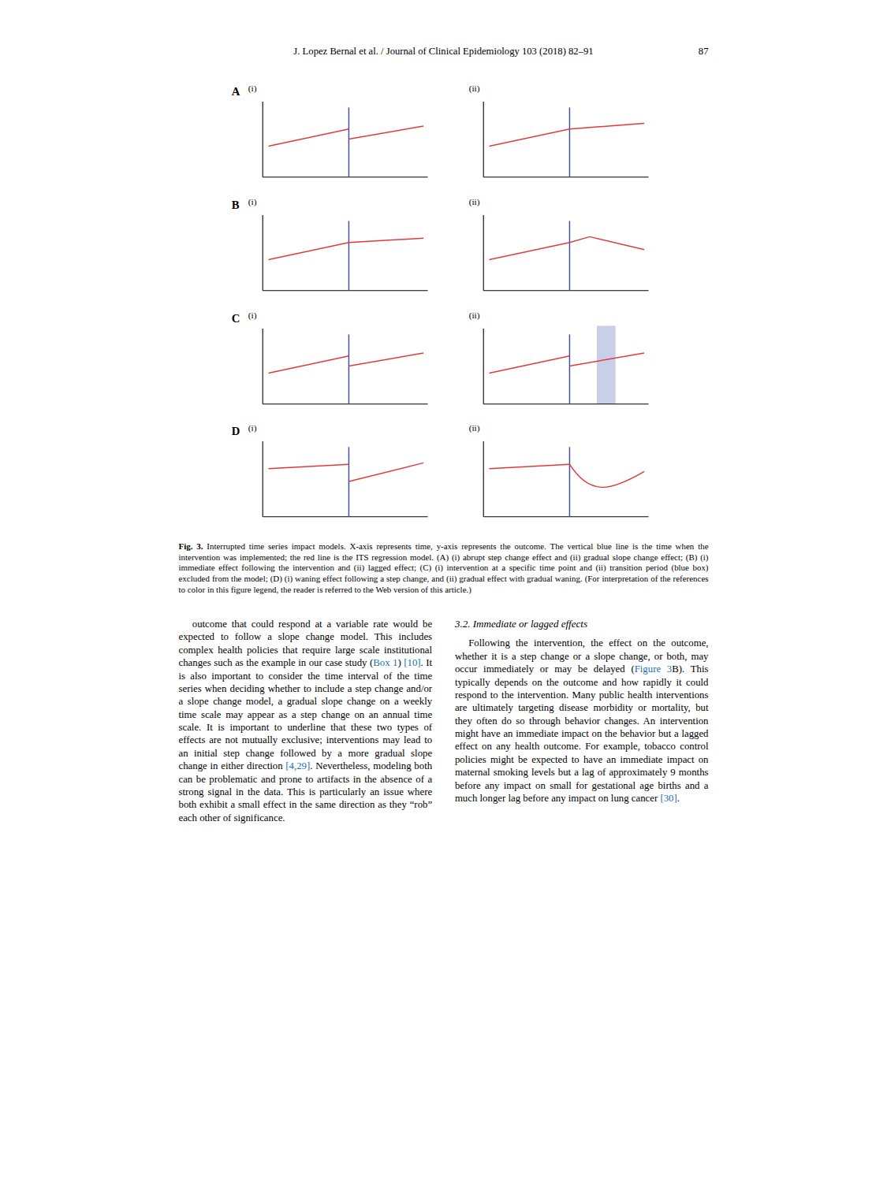J. Lopez Bernal et al. / Journal of Clinical Epidemiology 103 (2018) 82–91 87
A
(i)
(ii)
B
(i)
(ii)
C
(i)
(ii)
D
(i)
(ii)
Fig. 3. Interrupted time series impact models. X-axis represents time, y-axis represents the outcome. The vertical blue line is the time when the intervention was implemented; the red line is the ITS regression model. (A) (i) abrupt step change effect and (ii) gradual slope change effect; (B) (i) immediate effect following the intervention and (ii) lagged effect; (C) (i) intervention at a specific time point and (ii) transition period (blue box) excluded from the model; (D) (i) waning effect following a step change, and (ii) gradual effect with gradual waning. (For interpretation of the references to color in this figure legend, the reader is referred to the Web version of this article.)
outcome that could respond at a variable rate would be expected to follow a slope change model. This includes complex health policies that require large scale institutional changes such as the example in our case study (Box 1) [10]. It is also important to consider the time interval of the time series when deciding whether to include a step change and/or a slope change model, a gradual slope change on a weekly time scale may appear as a step change on an annual time scale. It is important to underline that these two types of effects are not mutually exclusive; interventions may lead to an initial step change followed by a more gradual slope change in either direction [4,29]. Nevertheless, modeling both can be problematic and prone to artifacts in the absence of a strong signal in the data. This is particularly an issue where both exhibit a small effect in the same direction as they “rob” each other of significance.
3.2. Immediate or lagged effects
Following the intervention, the effect on the outcome, whether it is a step change or a slope change, or both, may occur immediately or may be delayed (Figure 3 B). This typically depends on the outcome and how rapidly it could respond to the intervention. Many public health interventions are ultimately targeting disease morbidity or mortality, but they often do so through behavior changes. An intervention might have an immediate impact on the behavior but a lagged effect on any health outcome. For example, tobacco control policies might be expected to have an immediate impact on maternal smoking levels but a lag of approximately 9 months before any impact on small for gestational age births and a much longer lag before any impact on lung cancer [30].